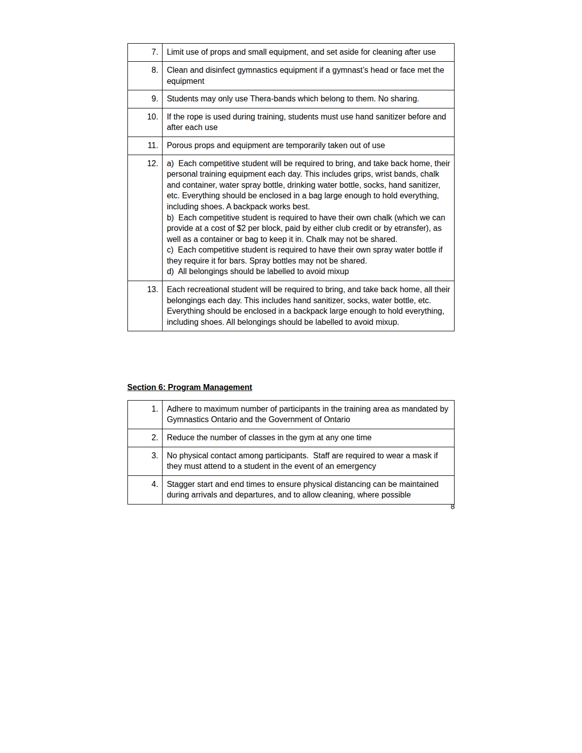| 7. | Limit use of props and small equipment, and set aside for cleaning after use |
| 8. | Clean and disinfect gymnastics equipment if a gymnast’s head or face met the equipment |
| 9. | Students may only use Thera-bands which belong to them. No sharing. |
| 10. | If the rope is used during training, students must use hand sanitizer before and after each use |
| 11. | Porous props and equipment are temporarily taken out of use |
| 12. | a) Each competitive student will be required to bring, and take back home, their personal training equipment each day. This includes grips, wrist bands, chalk and container, water spray bottle, drinking water bottle, socks, hand sanitizer, etc. Everything should be enclosed in a bag large enough to hold everything, including shoes. A backpack works best. b) Each competitive student is required to have their own chalk (which we can provide at a cost of $2 per block, paid by either club credit or by etransfer), as well as a container or bag to keep it in. Chalk may not be shared. c) Each competitive student is required to have their own spray water bottle if they require it for bars. Spray bottles may not be shared. d) All belongings should be labelled to avoid mixup |
| 13. | Each recreational student will be required to bring, and take back home, all their belongings each day. This includes hand sanitizer, socks, water bottle, etc. Everything should be enclosed in a backpack large enough to hold everything, including shoes. All belongings should be labelled to avoid mixup. |
Section 6: Program Management
| 1. | Adhere to maximum number of participants in the training area as mandated by Gymnastics Ontario and the Government of Ontario |
| 2. | Reduce the number of classes in the gym at any one time |
| 3. | No physical contact among participants. Staff are required to wear a mask if they must attend to a student in the event of an emergency |
| 4. | Stagger start and end times to ensure physical distancing can be maintained during arrivals and departures, and to allow cleaning, where possible |
8